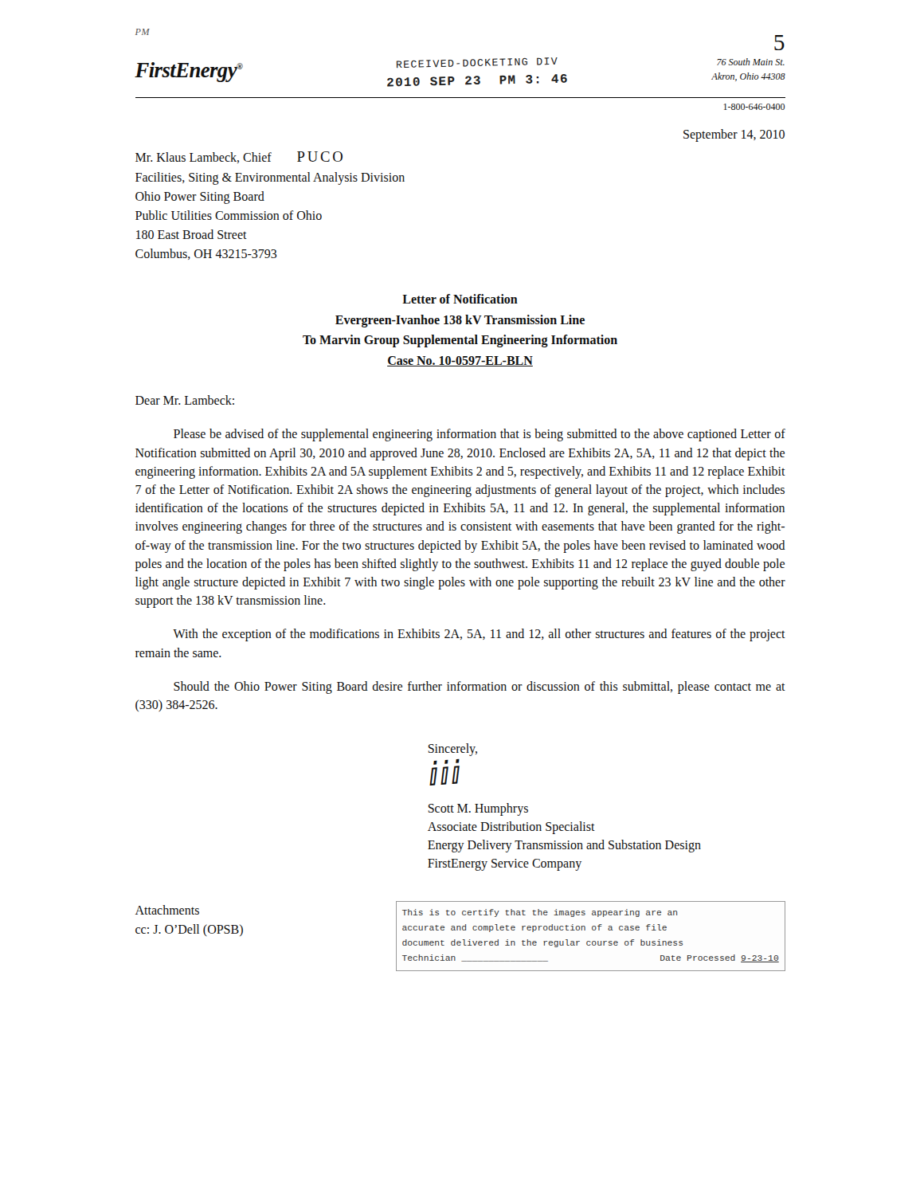5
PM
FirstEnergy®
RECEIVED-DOCKETING DIV
2010 SEP 23 PM 3: 46
76 South Main St.
Akron, Ohio 44308
1-800-646-0400
September 14, 2010
Mr. Klaus Lambeck, Chief PUCO
Facilities, Siting & Environmental Analysis Division
Ohio Power Siting Board
Public Utilities Commission of Ohio
180 East Broad Street
Columbus, OH 43215-3793
Letter of Notification
Evergreen-Ivanhoe 138 kV Transmission Line
To Marvin Group Supplemental Engineering Information
Case No. 10-0597-EL-BLN
Dear Mr. Lambeck:
Please be advised of the supplemental engineering information that is being submitted to the above captioned Letter of Notification submitted on April 30, 2010 and approved June 28, 2010. Enclosed are Exhibits 2A, 5A, 11 and 12 that depict the engineering information. Exhibits 2A and 5A supplement Exhibits 2 and 5, respectively, and Exhibits 11 and 12 replace Exhibit 7 of the Letter of Notification. Exhibit 2A shows the engineering adjustments of general layout of the project, which includes identification of the locations of the structures depicted in Exhibits 5A, 11 and 12. In general, the supplemental information involves engineering changes for three of the structures and is consistent with easements that have been granted for the right-of-way of the transmission line. For the two structures depicted by Exhibit 5A, the poles have been revised to laminated wood poles and the location of the poles has been shifted slightly to the southwest. Exhibits 11 and 12 replace the guyed double pole light angle structure depicted in Exhibit 7 with two single poles with one pole supporting the rebuilt 23 kV line and the other support the 138 kV transmission line.
With the exception of the modifications in Exhibits 2A, 5A, 11 and 12, all other structures and features of the project remain the same.
Should the Ohio Power Siting Board desire further information or discussion of this submittal, please contact me at (330) 384-2526.
Sincerely,
ⅈⅈⅈ
Scott M. Humphrys
Associate Distribution Specialist
Energy Delivery Transmission and Substation Design
FirstEnergy Service Company
Attachments
cc: J. O’Dell (OPSB)
This is to certify that the images appearing are an
accurate and complete reproduction of a case file
document delivered in the regular course of business
Technician ________________ Date Processed 9-23-10